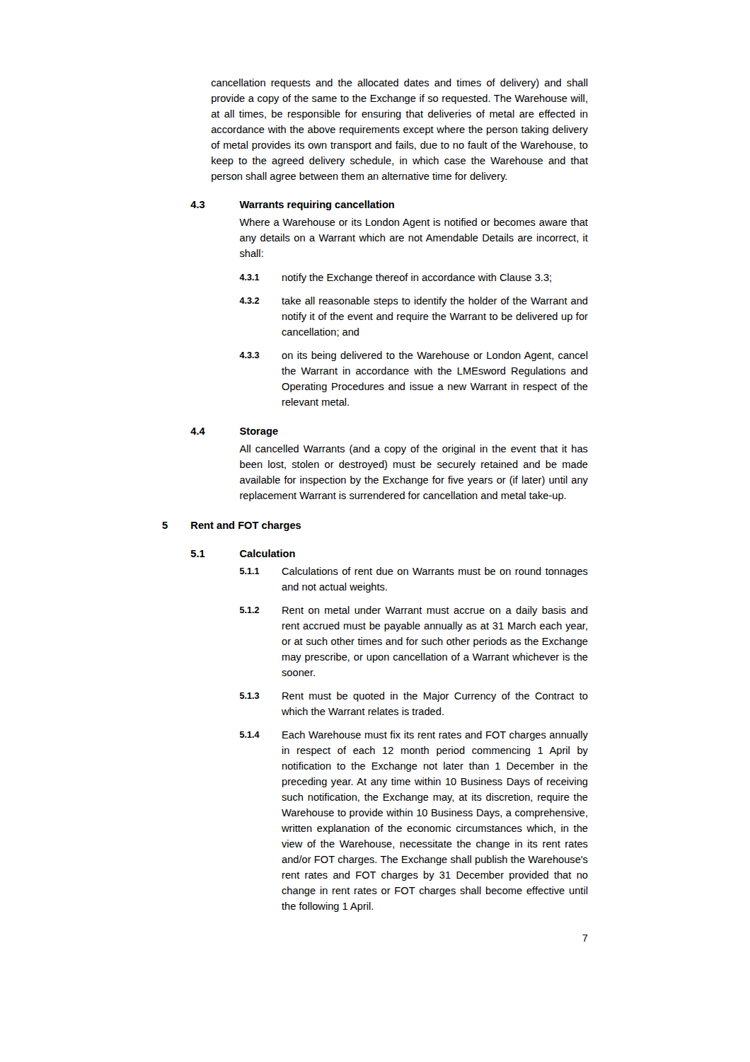cancellation requests and the allocated dates and times of delivery) and shall provide a copy of the same to the Exchange if so requested. The Warehouse will, at all times, be responsible for ensuring that deliveries of metal are effected in accordance with the above requirements except where the person taking delivery of metal provides its own transport and fails, due to no fault of the Warehouse, to keep to the agreed delivery schedule, in which case the Warehouse and that person shall agree between them an alternative time for delivery.
4.3
Warrants requiring cancellation
Where a Warehouse or its London Agent is notified or becomes aware that any details on a Warrant which are not Amendable Details are incorrect, it shall:
4.3.1
notify the Exchange thereof in accordance with Clause 3.3;
4.3.2
take all reasonable steps to identify the holder of the Warrant and notify it of the event and require the Warrant to be delivered up for cancellation; and
4.3.3
on its being delivered to the Warehouse or London Agent, cancel the Warrant in accordance with the LMEsword Regulations and Operating Procedures and issue a new Warrant in respect of the relevant metal.
4.4
Storage
All cancelled Warrants (and a copy of the original in the event that it has been lost, stolen or destroyed) must be securely retained and be made available for inspection by the Exchange for five years or (if later) until any replacement Warrant is surrendered for cancellation and metal take-up.
5
Rent and FOT charges
5.1
Calculation
5.1.1
Calculations of rent due on Warrants must be on round tonnages and not actual weights.
5.1.2
Rent on metal under Warrant must accrue on a daily basis and rent accrued must be payable annually as at 31 March each year, or at such other times and for such other periods as the Exchange may prescribe, or upon cancellation of a Warrant whichever is the sooner.
5.1.3
Rent must be quoted in the Major Currency of the Contract to which the Warrant relates is traded.
5.1.4
Each Warehouse must fix its rent rates and FOT charges annually in respect of each 12 month period commencing 1 April by notification to the Exchange not later than 1 December in the preceding year. At any time within 10 Business Days of receiving such notification, the Exchange may, at its discretion, require the Warehouse to provide within 10 Business Days, a comprehensive, written explanation of the economic circumstances which, in the view of the Warehouse, necessitate the change in its rent rates and/or FOT charges. The Exchange shall publish the Warehouse's rent rates and FOT charges by 31 December provided that no change in rent rates or FOT charges shall become effective until the following 1 April.
7